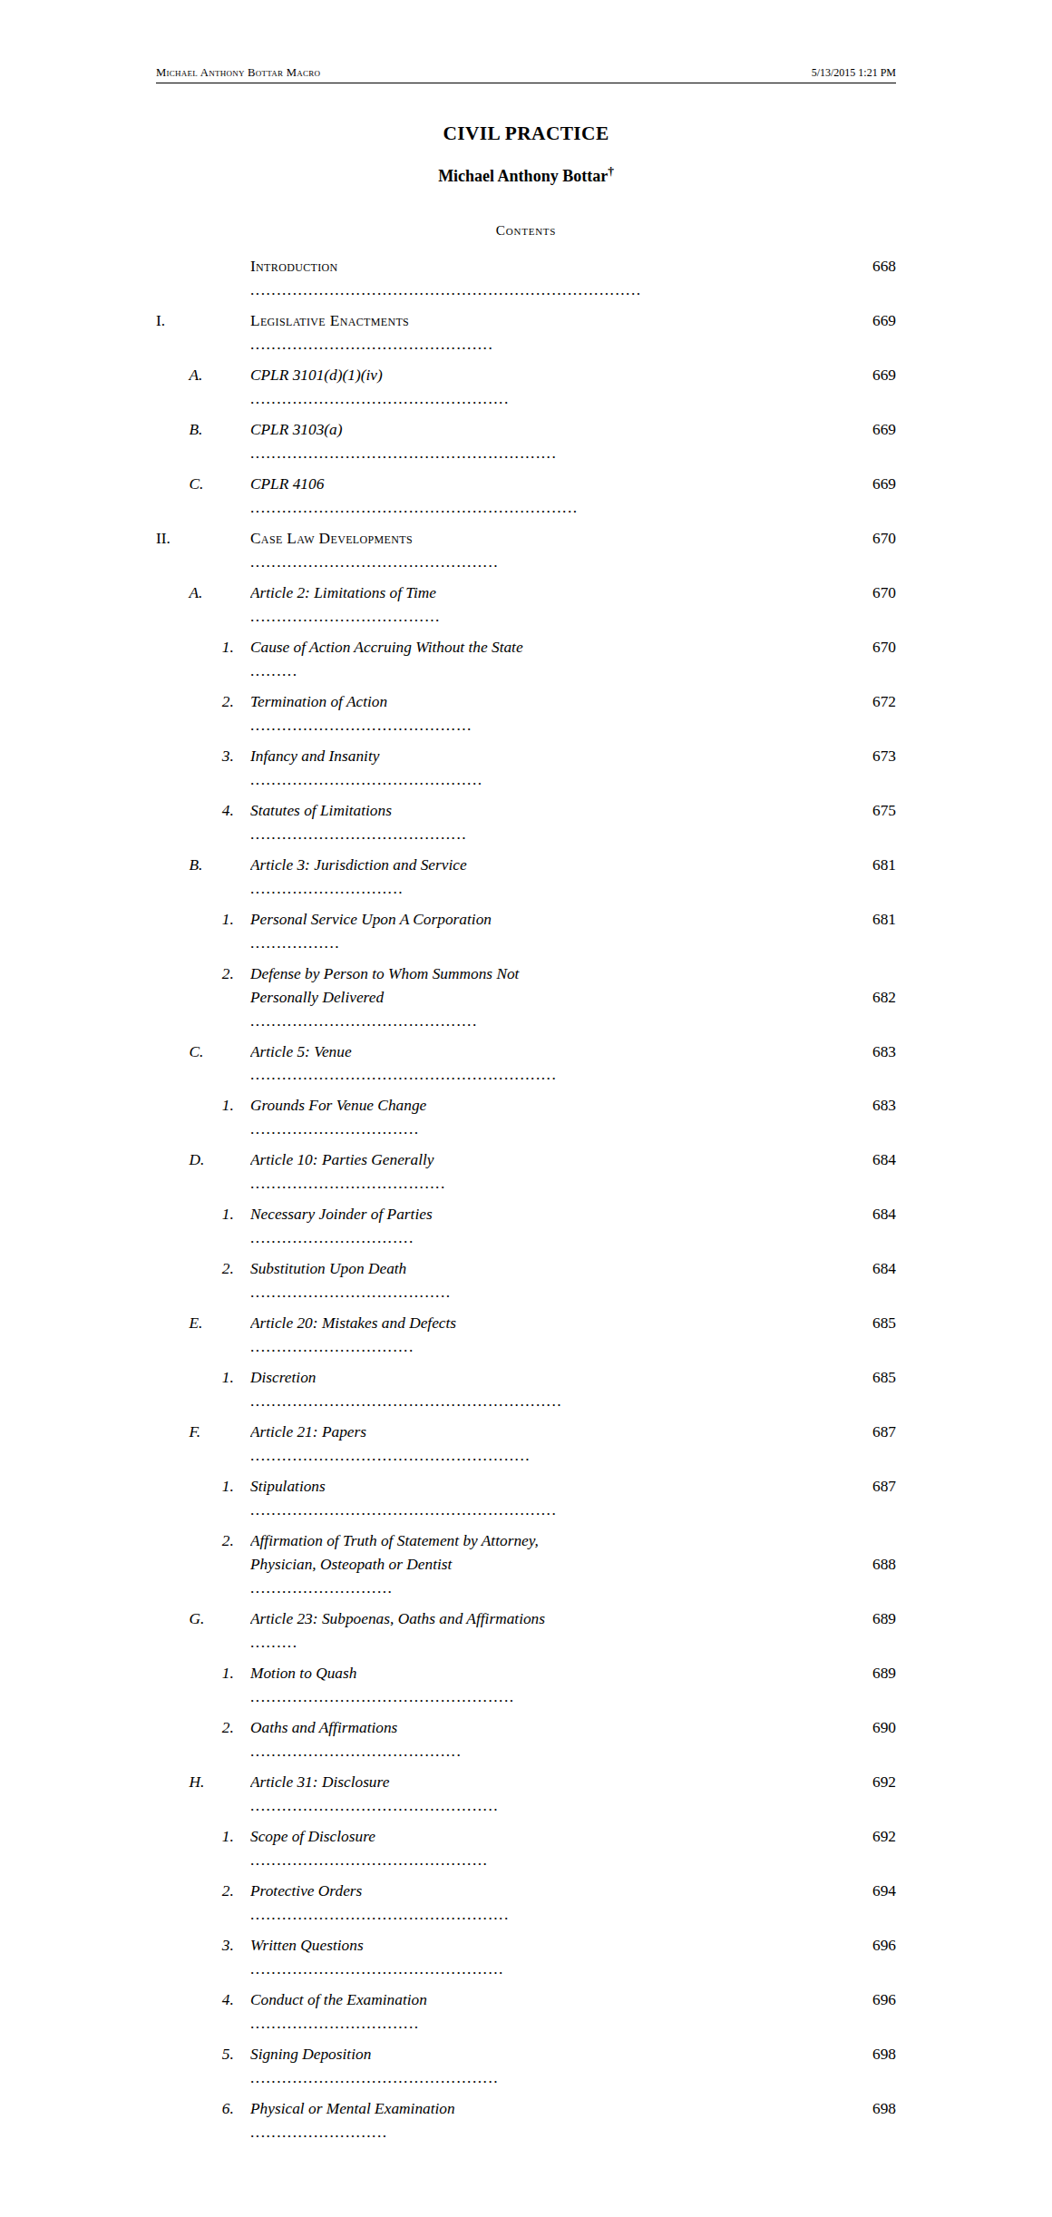Michael Anthony Bottar Macro 5/13/2015 1:21 PM
CIVIL PRACTICE
Michael Anthony Bottar†
Contents
| | | | Introduction .......................................................................... | 668 |
| I. | | | Legislative Enactments .............................................. | 669 |
| | A. | | CPLR 3101(d)(1)(iv) ................................................. | 669 |
| | B. | | CPLR 3103(a) .......................................................... | 669 |
| | C. | | CPLR 4106 .............................................................. | 669 |
| II. | | | Case Law Developments ............................................... | 670 |
| | A. | | Article 2: Limitations of Time .................................... | 670 |
| | | 1. | Cause of Action Accruing Without the State ......... | 670 |
| | | 2. | Termination of Action .......................................... | 672 |
| | | 3. | Infancy and Insanity ............................................ | 673 |
| | | 4. | Statutes of Limitations ......................................... | 675 |
| | B. | | Article 3: Jurisdiction and Service ............................. | 681 |
| | | 1. | Personal Service Upon A Corporation ................. | 681 |
| | | 2. | Defense by Person to Whom Summons Not | |
| | | | Personally Delivered ........................................... | 682 |
| | C. | | Article 5: Venue .......................................................... | 683 |
| | | 1. | Grounds For Venue Change ................................ | 683 |
| | D. | | Article 10: Parties Generally ..................................... | 684 |
| | | 1. | Necessary Joinder of Parties ............................... | 684 |
| | | 2. | Substitution Upon Death ...................................... | 684 |
| | E. | | Article 20: Mistakes and Defects ............................... | 685 |
| | | 1. | Discretion ........................................................... | 685 |
| | F. | | Article 21: Papers ..................................................... | 687 |
| | | 1. | Stipulations .......................................................... | 687 |
| | | 2. | Affirmation of Truth of Statement by Attorney, | |
| | | | Physician, Osteopath or Dentist ........................... | 688 |
| | G. | | Article 23: Subpoenas, Oaths and Affirmations ......... | 689 |
| | | 1. | Motion to Quash .................................................. | 689 |
| | | 2. | Oaths and Affirmations ........................................ | 690 |
| | H. | | Article 31: Disclosure ............................................... | 692 |
| | | 1. | Scope of Disclosure ............................................. | 692 |
| | | 2. | Protective Orders ................................................. | 694 |
| | | 3. | Written Questions ................................................ | 696 |
| | | 4. | Conduct of the Examination ................................ | 696 |
| | | 5. | Signing Deposition ............................................... | 698 |
| | | 6. | Physical or Mental Examination .......................... | 698 |